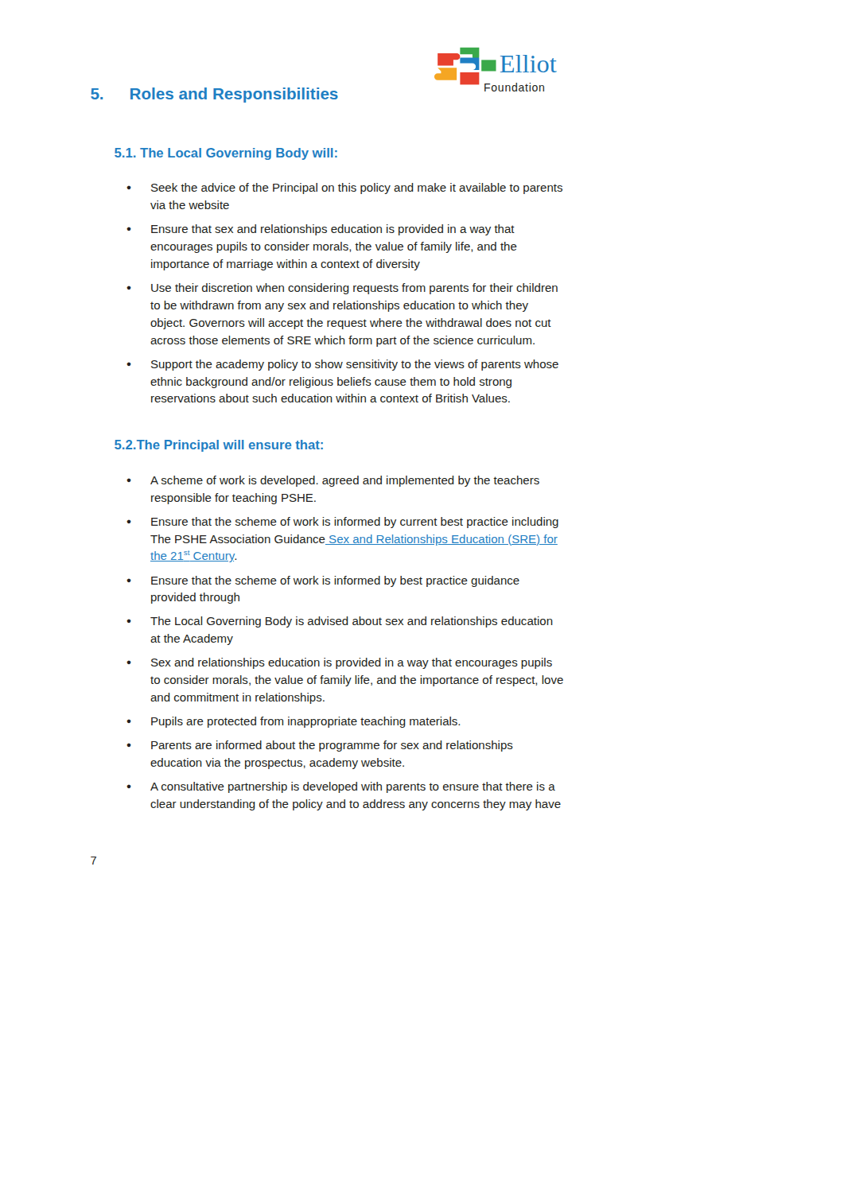Elliot Foundation
5. Roles and Responsibilities
5.1. The Local Governing Body will:
Seek the advice of the Principal on this policy and make it available to parents via the website
Ensure that sex and relationships education is provided in a way that encourages pupils to consider morals, the value of family life, and the importance of marriage within a context of diversity
Use their discretion when considering requests from parents for their children to be withdrawn from any sex and relationships education to which they object. Governors will accept the request where the withdrawal does not cut across those elements of SRE which form part of the science curriculum.
Support the academy policy to show sensitivity to the views of parents whose ethnic background and/or religious beliefs cause them to hold strong reservations about such education within a context of British Values.
5.2.The Principal will ensure that:
A scheme of work is developed. agreed and implemented by the teachers responsible for teaching PSHE.
Ensure that the scheme of work is informed by current best practice including The PSHE Association Guidance Sex and Relationships Education (SRE) for the 21st Century.
Ensure that the scheme of work is informed by best practice guidance provided through
The Local Governing Body is advised about sex and relationships education at the Academy
Sex and relationships education is provided in a way that encourages pupils to consider morals, the value of family life, and the importance of respect, love and commitment in relationships.
Pupils are protected from inappropriate teaching materials.
Parents are informed about the programme for sex and relationships education via the prospectus, academy website.
A consultative partnership is developed with parents to ensure that there is a clear understanding of the policy and to address any concerns they may have
7